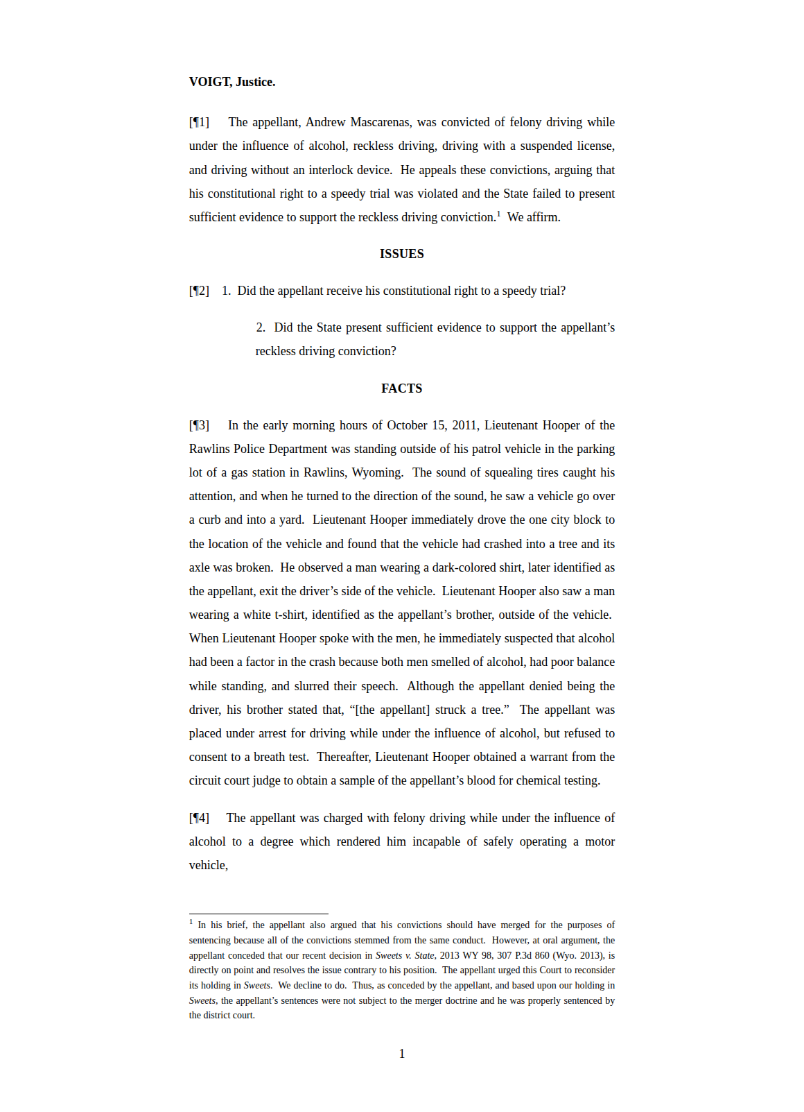VOIGT, Justice.
[¶1] The appellant, Andrew Mascarenas, was convicted of felony driving while under the influence of alcohol, reckless driving, driving with a suspended license, and driving without an interlock device. He appeals these convictions, arguing that his constitutional right to a speedy trial was violated and the State failed to present sufficient evidence to support the reckless driving conviction.1 We affirm.
ISSUES
[¶2] 1. Did the appellant receive his constitutional right to a speedy trial?
2. Did the State present sufficient evidence to support the appellant’s reckless driving conviction?
FACTS
[¶3] In the early morning hours of October 15, 2011, Lieutenant Hooper of the Rawlins Police Department was standing outside of his patrol vehicle in the parking lot of a gas station in Rawlins, Wyoming. The sound of squealing tires caught his attention, and when he turned to the direction of the sound, he saw a vehicle go over a curb and into a yard. Lieutenant Hooper immediately drove the one city block to the location of the vehicle and found that the vehicle had crashed into a tree and its axle was broken. He observed a man wearing a dark-colored shirt, later identified as the appellant, exit the driver’s side of the vehicle. Lieutenant Hooper also saw a man wearing a white t-shirt, identified as the appellant’s brother, outside of the vehicle. When Lieutenant Hooper spoke with the men, he immediately suspected that alcohol had been a factor in the crash because both men smelled of alcohol, had poor balance while standing, and slurred their speech. Although the appellant denied being the driver, his brother stated that, “[the appellant] struck a tree.” The appellant was placed under arrest for driving while under the influence of alcohol, but refused to consent to a breath test. Thereafter, Lieutenant Hooper obtained a warrant from the circuit court judge to obtain a sample of the appellant’s blood for chemical testing.
[¶4] The appellant was charged with felony driving while under the influence of alcohol to a degree which rendered him incapable of safely operating a motor vehicle,
1 In his brief, the appellant also argued that his convictions should have merged for the purposes of sentencing because all of the convictions stemmed from the same conduct. However, at oral argument, the appellant conceded that our recent decision in Sweets v. State, 2013 WY 98, 307 P.3d 860 (Wyo. 2013), is directly on point and resolves the issue contrary to his position. The appellant urged this Court to reconsider its holding in Sweets. We decline to do. Thus, as conceded by the appellant, and based upon our holding in Sweets, the appellant’s sentences were not subject to the merger doctrine and he was properly sentenced by the district court.
1